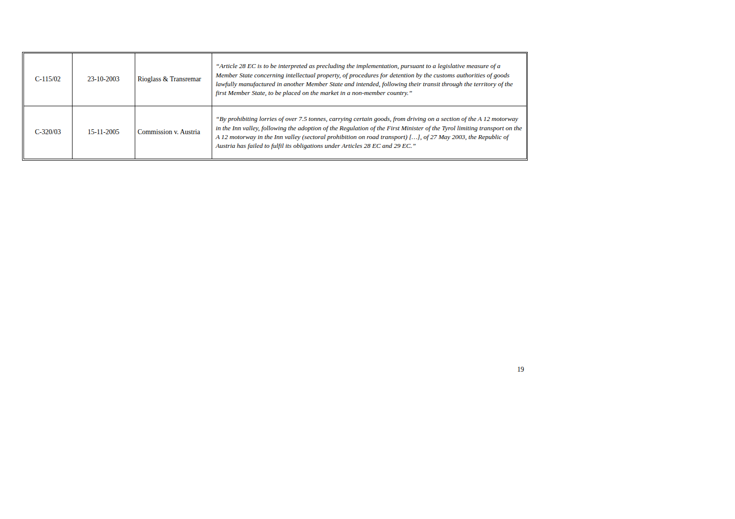| C-115/02 | 23-10-2003 | Rioglass & Transremar | “Article 28 EC is to be interpreted as precluding the implementation, pursuant to a legislative measure of a Member State concerning intellectual property, of procedures for detention by the customs authorities of goods lawfully manufactured in another Member State and intended, following their transit through the territory of the first Member State, to be placed on the market in a non-member country.” |
| C-320/03 | 15-11-2005 | Commission v. Austria | “By prohibiting lorries of over 7.5 tonnes, carrying certain goods, from driving on a section of the A 12 motorway in the Inn valley, following the adoption of the Regulation of the First Minister of the Tyrol limiting transport on the A 12 motorway in the Inn valley (sectoral prohibition on road transport) […], of 27 May 2003, the Republic of Austria has failed to fulfil its obligations under Articles 28 EC and 29 EC.” |
19